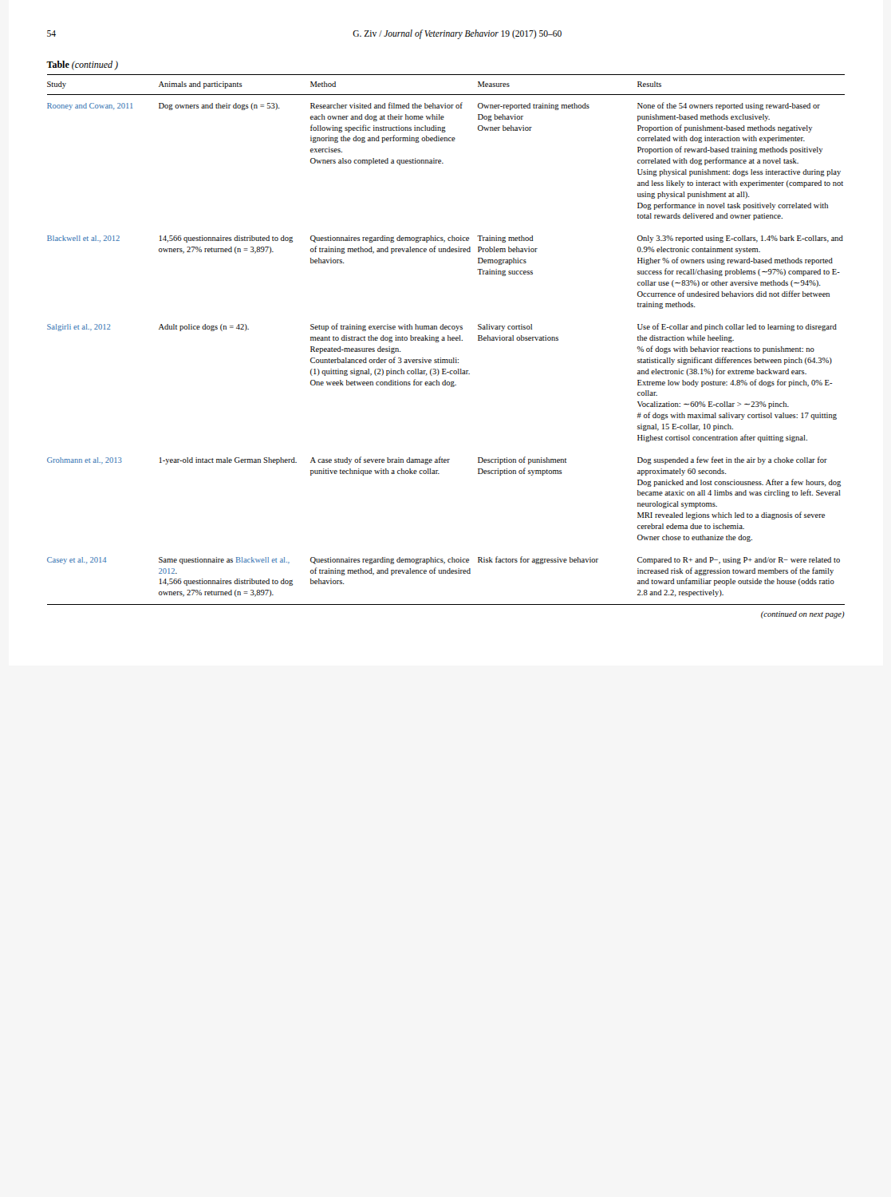54 G. Ziv / Journal of Veterinary Behavior 19 (2017) 50–60
Table (continued )
| Study | Animals and participants | Method | Measures | Results |
| --- | --- | --- | --- | --- |
| Rooney and Cowan, 2011 | Dog owners and their dogs (n = 53). | Researcher visited and filmed the behavior of each owner and dog at their home while following specific instructions including ignoring the dog and performing obedience exercises. Owners also completed a questionnaire. | Owner-reported training methods Dog behavior Owner behavior | None of the 54 owners reported using reward-based or punishment-based methods exclusively. Proportion of punishment-based methods negatively correlated with dog interaction with experimenter. Proportion of reward-based training methods positively correlated with dog performance at a novel task. Using physical punishment: dogs less interactive during play and less likely to interact with experimenter (compared to not using physical punishment at all). Dog performance in novel task positively correlated with total rewards delivered and owner patience. |
| Blackwell et al., 2012 | 14,566 questionnaires distributed to dog owners, 27% returned (n = 3,897). | Questionnaires regarding demographics, choice of training method, and prevalence of undesired behaviors. | Training method Problem behavior Demographics Training success | Only 3.3% reported using E-collars, 1.4% bark E-collars, and 0.9% electronic containment system. Higher % of owners using reward-based methods reported success for recall/chasing problems (∼97%) compared to E-collar use (∼83%) or other aversive methods (∼94%). Occurrence of undesired behaviors did not differ between training methods. |
| Salgirli et al., 2012 | Adult police dogs (n = 42). | Setup of training exercise with human decoys meant to distract the dog into breaking a heel. Repeated-measures design. Counterbalanced order of 3 aversive stimuli: (1) quitting signal, (2) pinch collar, (3) E-collar. One week between conditions for each dog. | Salivary cortisol Behavioral observations | Use of E-collar and pinch collar led to learning to disregard the distraction while heeling. % of dogs with behavior reactions to punishment: no statistically significant differences between pinch (64.3%) and electronic (38.1%) for extreme backward ears. Extreme low body posture: 4.8% of dogs for pinch, 0% E-collar. Vocalization: ∼60% E-collar > ∼23% pinch. # of dogs with maximal salivary cortisol values: 17 quitting signal, 15 E-collar, 10 pinch. Highest cortisol concentration after quitting signal. |
| Grohmann et al., 2013 | 1-year-old intact male German Shepherd. | A case study of severe brain damage after punitive technique with a choke collar. | Description of punishment Description of symptoms | Dog suspended a few feet in the air by a choke collar for approximately 60 seconds. Dog panicked and lost consciousness. After a few hours, dog became ataxic on all 4 limbs and was circling to left. Several neurological symptoms. MRI revealed legions which led to a diagnosis of severe cerebral edema due to ischemia. Owner chose to euthanize the dog. |
| Casey et al., 2014 | Same questionnaire as Blackwell et al., 2012 . 14,566 questionnaires distributed to dog owners, 27% returned (n = 3,897). | Questionnaires regarding demographics, choice of training method, and prevalence of undesired behaviors. | Risk factors for aggressive behavior | Compared to R+ and P−, using P+ and/or R− were related to increased risk of aggression toward members of the family and toward unfamiliar people outside the house (odds ratio 2.8 and 2.2, respectively). |
(continued on next page)